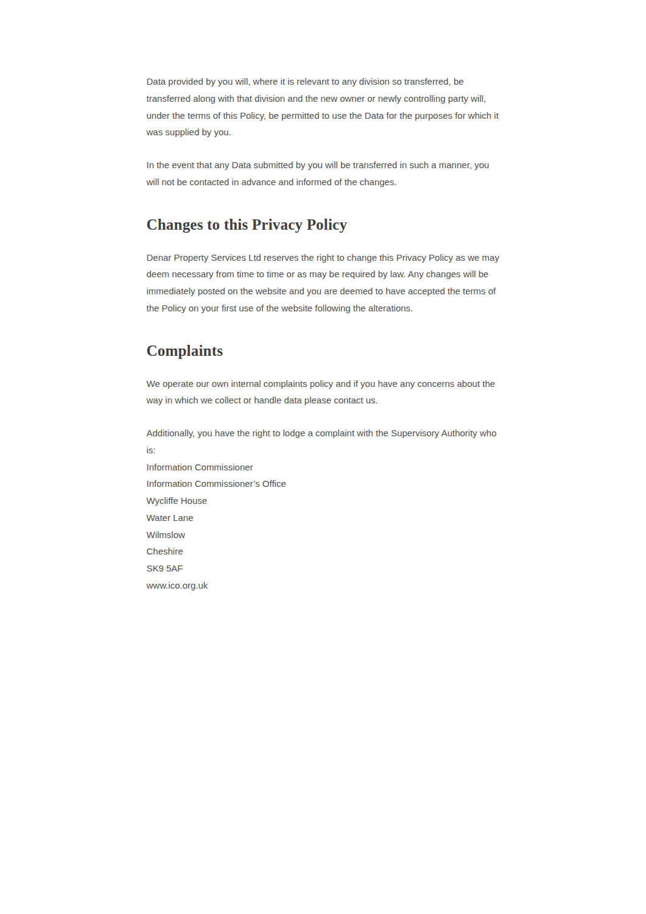Data provided by you will, where it is relevant to any division so transferred, be transferred along with that division and the new owner or newly controlling party will, under the terms of this Policy, be permitted to use the Data for the purposes for which it was supplied by you.
In the event that any Data submitted by you will be transferred in such a manner, you will not be contacted in advance and informed of the changes.
Changes to this Privacy Policy
Denar Property Services Ltd reserves the right to change this Privacy Policy as we may deem necessary from time to time or as may be required by law. Any changes will be immediately posted on the website and you are deemed to have accepted the terms of the Policy on your first use of the website following the alterations.
Complaints
We operate our own internal complaints policy and if you have any concerns about the way in which we collect or handle data please contact us.
Additionally, you have the right to lodge a complaint with the Supervisory Authority who is: Information Commissioner Information Commissioner’s Office Wycliffe House Water Lane Wilmslow Cheshire SK9 5AF www.ico.org.uk